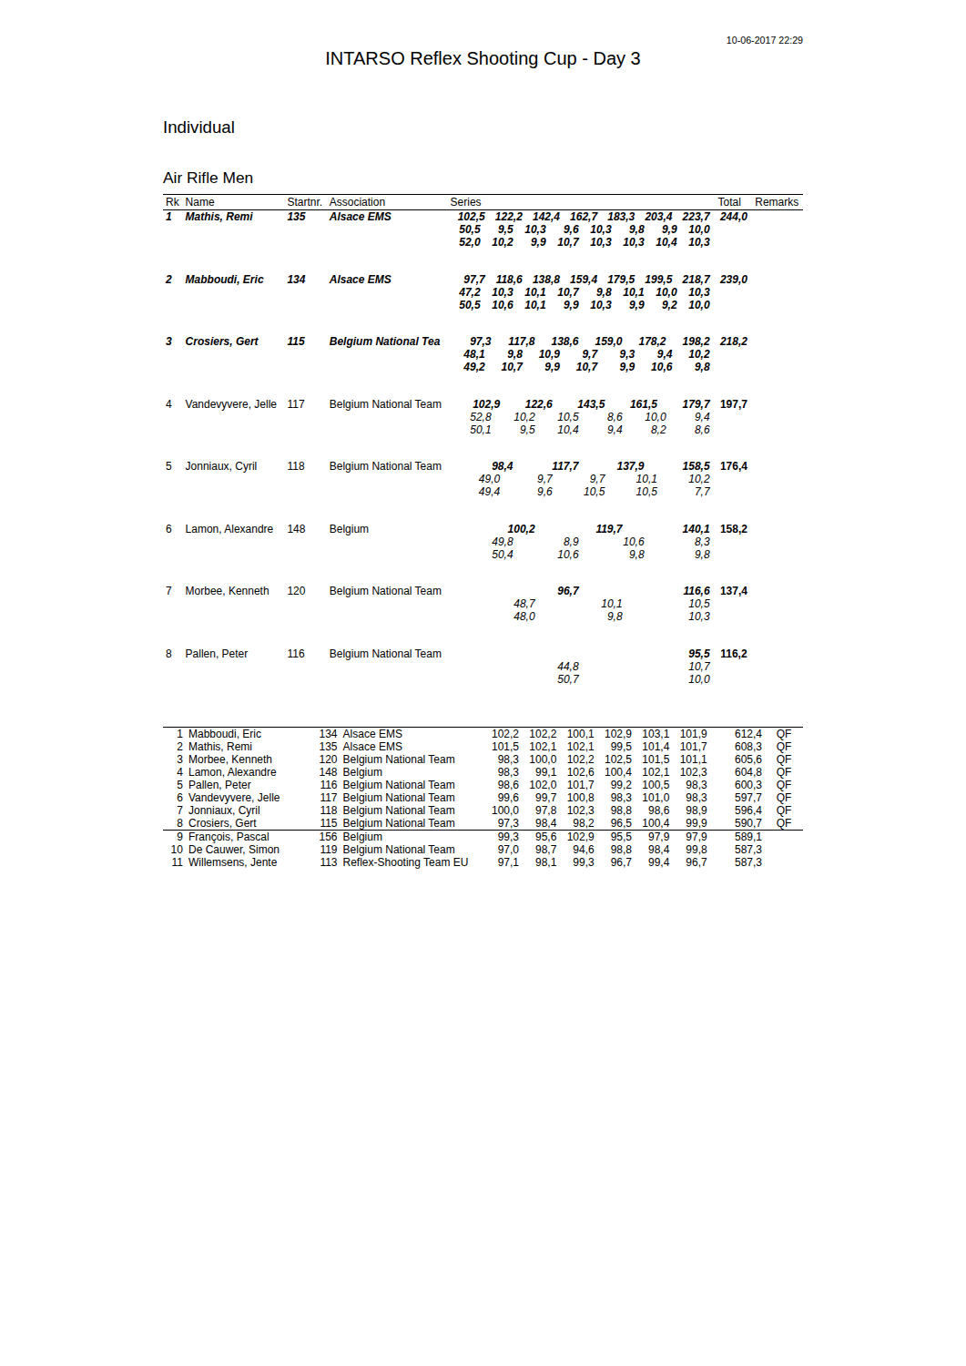10-06-2017 22:29
INTARSO Reflex Shooting Cup - Day 3
Individual
Air Rifle Men
| Rk | Name | Startnr. | Association | Series | Total | Remarks |
| --- | --- | --- | --- | --- | --- | --- |
| 1 | Mathis, Remi | 135 | Alsace EMS | / 102,5 / 122,2 / 142,4 / 162,7 / 183,3 / 203,4 / 223,7 / / 50,5 / 9,5 / 10,3 / 9,6 / 10,3 / 9,8 / 9,9 / 10,0 / / 52,0 / 10,2 / 9,9 / 10,7 / 10,3 / 10,3 / 10,4 / 10,3 / | 244,0 | |
| 2 | Mabboudi, Eric | 134 | Alsace EMS | / 97,7 / 118,6 / 138,8 / 159,4 / 179,5 / 199,5 / 218,7 / / 47,2 / 10,3 / 10,1 / 10,7 / 9,8 / 10,1 / 10,0 / 10,3 / / 50,5 / 10,6 / 10,1 / 9,9 / 10,3 / 9,9 / 9,2 / 10,0 / | 239,0 | |
| 3 | Crosiers, Gert | 115 | Belgium National Tea | / 97,3 / 117,8 / 138,6 / 159,0 / 178,2 / 198,2 / / 48,1 / 9,8 / 10,9 / 9,7 / 9,3 / 9,4 / 10,2 / / 49,2 / 10,7 / 9,9 / 10,7 / 9,9 / 10,6 / 9,8 / | 218,2 | |
| 4 | Vandevyvere, Jelle | 117 | Belgium National Team | / 102,9 / 122,6 / 143,5 / 161,5 / 179,7 / / 52,8 / 10,2 / 10,5 / 8,6 / 10,0 / 9,4 / / 50,1 / 9,5 / 10,4 / 9,4 / 8,2 / 8,6 / | 197,7 | |
| 5 | Jonniaux, Cyril | 118 | Belgium National Team | / 98,4 / 117,7 / 137,9 / 158,5 / / 49,0 / 9,7 / 9,7 / 10,1 / 10,2 / / 49,4 / 9,6 / 10,5 / 10,5 / 7,7 / | 176,4 | |
| 6 | Lamon, Alexandre | 148 | Belgium | / 100,2 / 119,7 / 140,1 / / 49,8 / 8,9 / 10,6 / 8,3 / / 50,4 / 10,6 / 9,8 / 9,8 / | 158,2 | |
| 7 | Morbee, Kenneth | 120 | Belgium National Team | / 96,7 / 116,6 / / 48,7 / 10,1 / 10,5 / / 48,0 / 9,8 / 10,3 / | 137,4 | |
| 8 | Pallen, Peter | 116 | Belgium National Team | / 95,5 / / 44,8 / 10,7 / / 50,7 / 10,0 / | 116,2 | |
| 1 | Mabboudi, Eric | 134 | Alsace EMS | 102,2 | 102,2 | 100,1 | 102,9 | 103,1 | 101,9 | 612,4 | QF |
| 2 | Mathis, Remi | 135 | Alsace EMS | 101,5 | 102,1 | 102,1 | 99,5 | 101,4 | 101,7 | 608,3 | QF |
| 3 | Morbee, Kenneth | 120 | Belgium National Team | 98,3 | 100,0 | 102,2 | 102,5 | 101,5 | 101,1 | 605,6 | QF |
| 4 | Lamon, Alexandre | 148 | Belgium | 98,3 | 99,1 | 102,6 | 100,4 | 102,1 | 102,3 | 604,8 | QF |
| 5 | Pallen, Peter | 116 | Belgium National Team | 98,6 | 102,0 | 101,7 | 99,2 | 100,5 | 98,3 | 600,3 | QF |
| 6 | Vandevyvere, Jelle | 117 | Belgium National Team | 99,6 | 99,7 | 100,8 | 98,3 | 101,0 | 98,3 | 597,7 | QF |
| 7 | Jonniaux, Cyril | 118 | Belgium National Team | 100,0 | 97,8 | 102,3 | 98,8 | 98,6 | 98,9 | 596,4 | QF |
| 8 | Crosiers, Gert | 115 | Belgium National Team | 97,3 | 98,4 | 98,2 | 96,5 | 100,4 | 99,9 | 590,7 | QF |
| 9 | François, Pascal | 156 | Belgium | 99,3 | 95,6 | 102,9 | 95,5 | 97,9 | 97,9 | 589,1 | |
| 10 | De Cauwer, Simon | 119 | Belgium National Team | 97,0 | 98,7 | 94,6 | 98,8 | 98,4 | 99,8 | 587,3 | |
| 11 | Willemsens, Jente | 113 | Reflex-Shooting Team EU | 97,1 | 98,1 | 99,3 | 96,7 | 99,4 | 96,7 | 587,3 | |